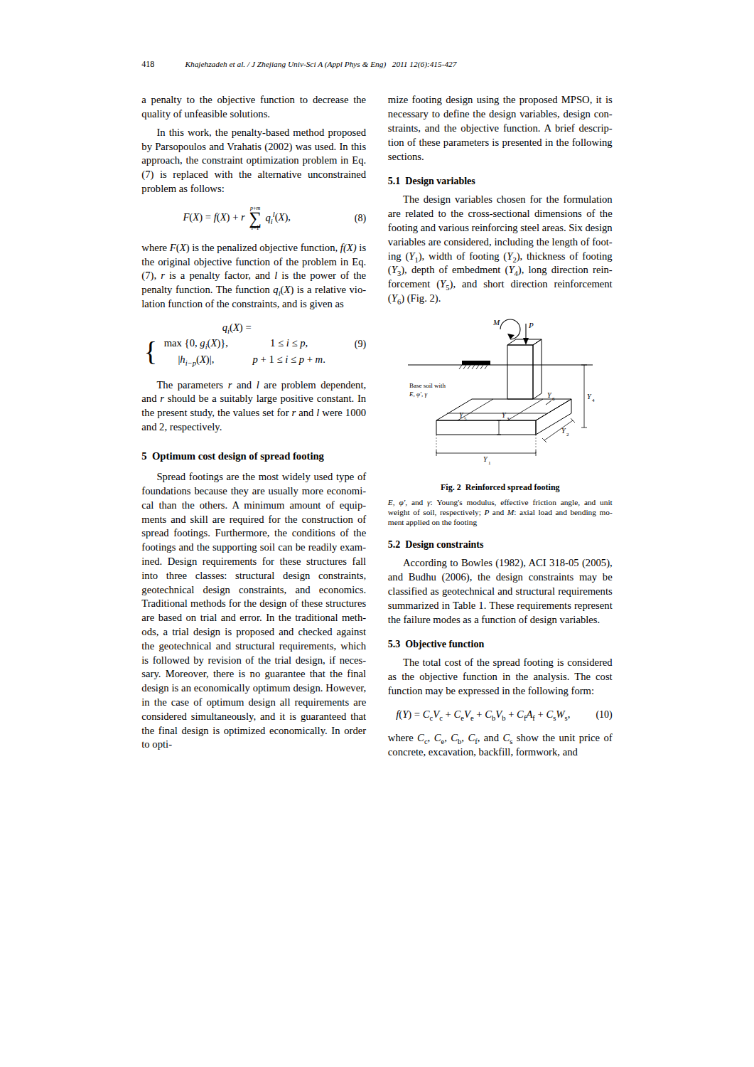418 Khajehzadeh et al. / J Zhejiang Univ-Sci A (Appl Phys & Eng) 2011 12(6):415-427
a penalty to the objective function to decrease the quality of unfeasible solutions.
In this work, the penalty-based method proposed by Parsopoulos and Vrahatis (2002) was used. In this approach, the constraint optimization problem in Eq. (7) is replaced with the alternative unconstrained problem as follows:
F(X) = f(X) + r p+m∑i=1 qil(X),
(8)
where F(X) is the penalized objective function, f(X) is the original objective function of the problem in Eq. (7), r is a penalty factor, and l is the power of the penalty function. The function qi(X) is a relative violation function of the constraints, and is given as
qi(X) = {
| max {0, g i ( X )}, | 1 ≤ i ≤ p , |
| / h i−p ( X )/, | p + 1 ≤ i ≤ p + m . |
(9)
The parameters r and l are problem dependent, and r should be a suitably large positive constant. In the present study, the values set for r and l were 1000 and 2, respectively.
5 Optimum cost design of spread footing
Spread footings are the most widely used type of foundations because they are usually more economical than the others. A minimum amount of equipments and skill are required for the construction of spread footings. Furthermore, the conditions of the footings and the supporting soil can be readily examined. Design requirements for these structures fall into three classes: structural design constraints, geotechnical design constraints, and economics. Traditional methods for the design of these structures are based on trial and error. In the traditional methods, a trial design is proposed and checked against the geotechnical and structural requirements, which is followed by revision of the trial design, if necessary. Moreover, there is no guarantee that the final design is an economically optimum design. However, in the case of optimum design all requirements are considered simultaneously, and it is guaranteed that the final design is optimized economically. In order to opti-
mize footing design using the proposed MPSO, it is necessary to define the design variables, design constraints, and the objective function. A brief description of these parameters is presented in the following sections.
5.1 Design variables
The design variables chosen for the formulation are related to the cross-sectional dimensions of the footing and various reinforcing steel areas. Six design variables are considered, including the length of footing (Y1), width of footing (Y2), thickness of footing (Y3), depth of embedment (Y4), long direction reinforcement (Y5), and short direction reinforcement (Y6) (Fig. 2).
M P Base soil with E, φ′, γ Y4 Y6 Y5 Y3 Y2 Y1
Fig. 2 Reinforced spread footing
E, φ′, and γ: Young's modulus, effective friction angle, and unit weight of soil, respectively; P and M: axial load and bending moment applied on the footing
5.2 Design constraints
According to Bowles (1982), ACI 318-05 (2005), and Budhu (2006), the design constraints may be classified as geotechnical and structural requirements summarized in Table 1. These requirements represent the failure modes as a function of design variables.
5.3 Objective function
The total cost of the spread footing is considered as the objective function in the analysis. The cost function may be expressed in the following form:
f(Y) = CcVc + CeVe + CbVb + CfAf + CsWs,
(10)
where Cc, Ce, Cb, Cf, and Cs show the unit price of concrete, excavation, backfill, formwork, and